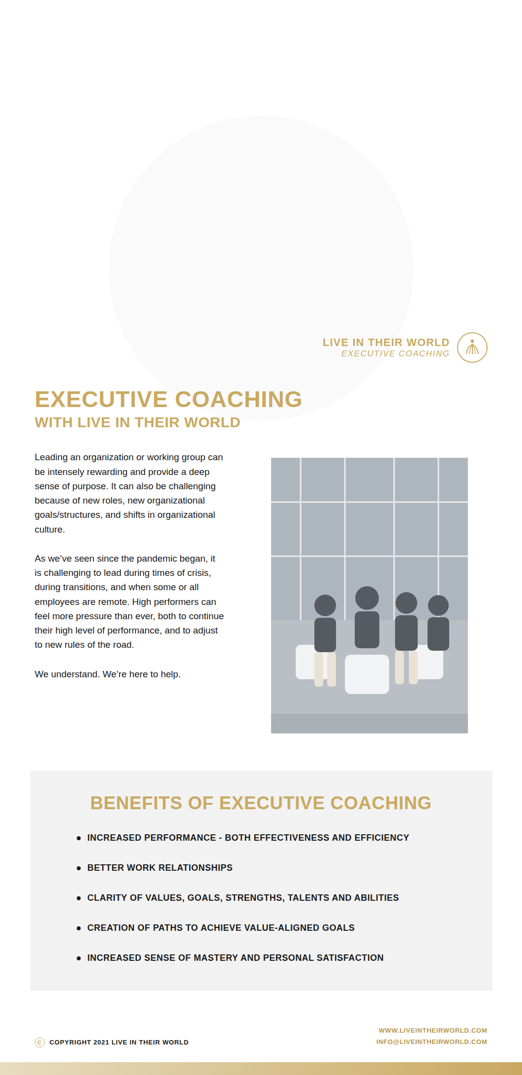LIVE IN THEIR WORLD
EXECUTIVE COACHING
EXECUTIVE COACHING
WITH LIVE IN THEIR WORLD
Leading an organization or working group can be intensely rewarding and provide a deep sense of purpose. It can also be challenging because of new roles, new organizational goals/structures, and shifts in organizational culture.
As we’ve seen since the pandemic began, it is challenging to lead during times of crisis, during transitions, and when some or all employees are remote. High performers can feel more pressure than ever, both to continue their high level of performance, and to adjust to new rules of the road.
We understand. We’re here to help.
BENEFITS OF EXECUTIVE COACHING
Increased performance - both effectiveness and efficiency
Better work relationships
Clarity of values, goals, strengths, talents and abilities
Creation of paths to achieve value-aligned goals
Increased sense of mastery and personal satisfaction
C Copyright 2021 Live In Their World
www.liveintheirworld.com
info@liveintheirworld.com